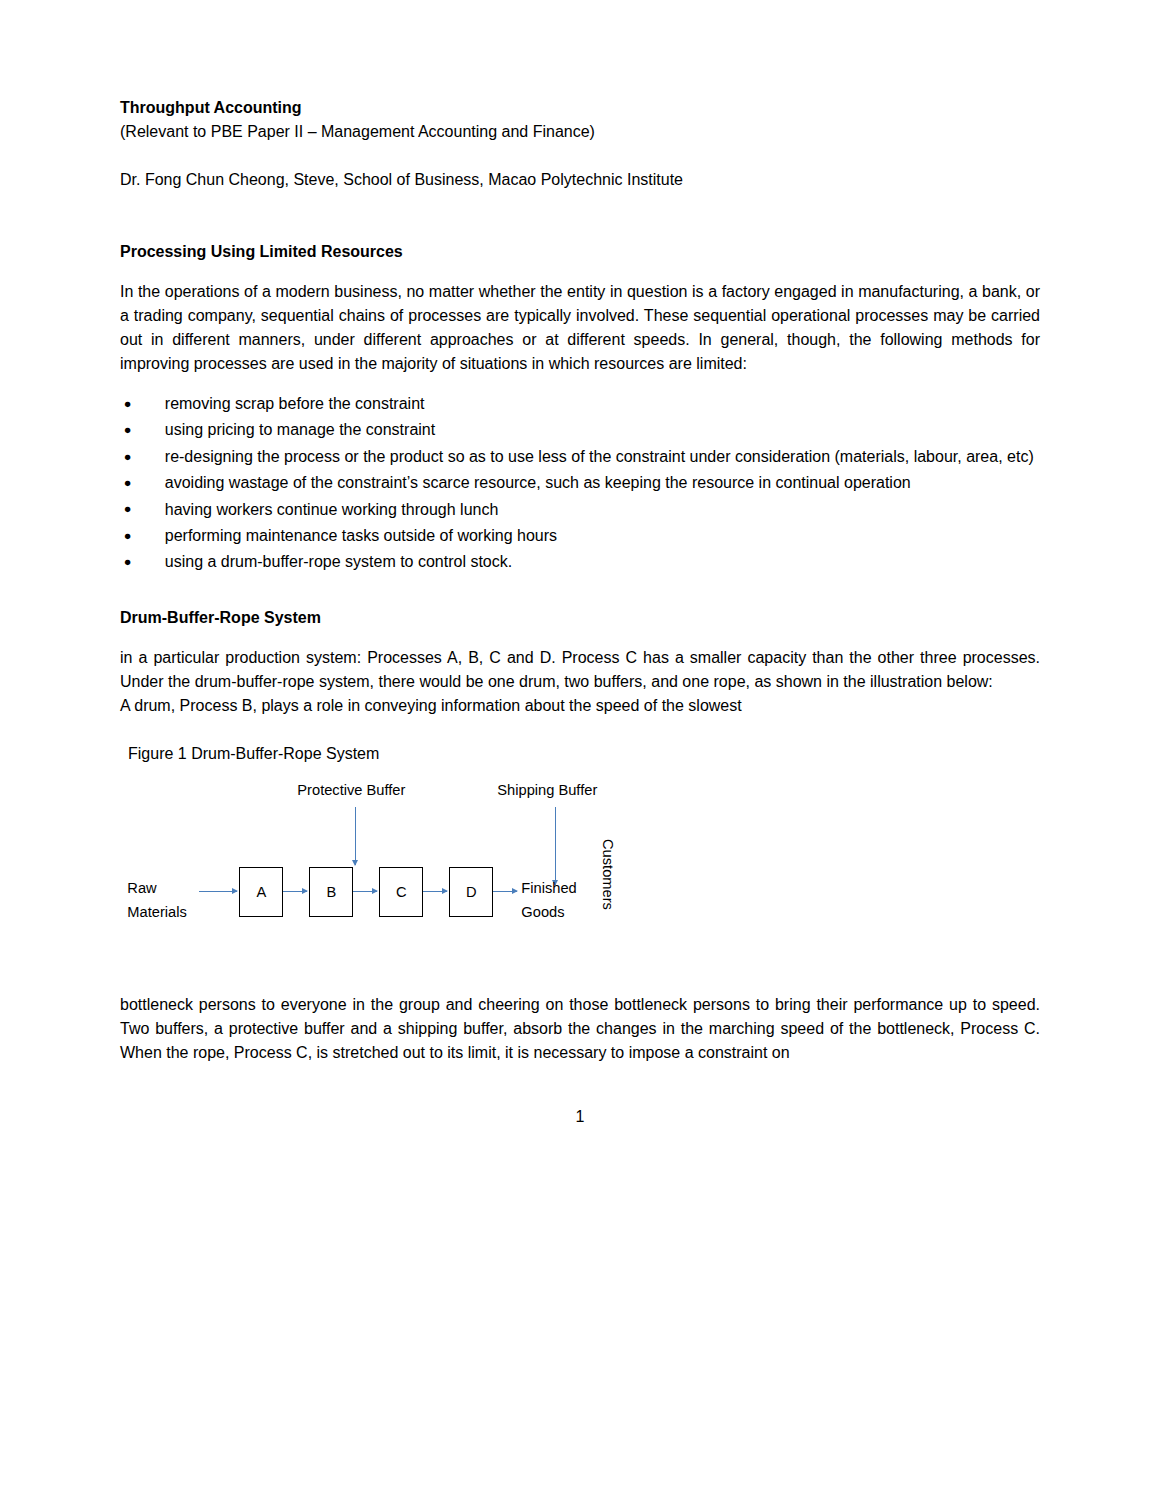Throughput Accounting
(Relevant to PBE Paper II – Management Accounting and Finance)
Dr. Fong Chun Cheong, Steve, School of Business, Macao Polytechnic Institute
Processing Using Limited Resources
In the operations of a modern business, no matter whether the entity in question is a factory engaged in manufacturing, a bank, or a trading company, sequential chains of processes are typically involved. These sequential operational processes may be carried out in different manners, under different approaches or at different speeds. In general, though, the following methods for improving processes are used in the majority of situations in which resources are limited:
removing scrap before the constraint
using pricing to manage the constraint
re-designing the process or the product so as to use less of the constraint under consideration (materials, labour, area, etc)
avoiding wastage of the constraint’s scarce resource, such as keeping the resource in continual operation
having workers continue working through lunch
performing maintenance tasks outside of working hours
using a drum-buffer-rope system to control stock.
Drum-Buffer-Rope System
in a particular production system: Processes A, B, C and D. Process C has a smaller capacity than the other three processes. Under the drum-buffer-rope system, there would be one drum, two buffers, and one rope, as shown in the illustration below:
A drum, Process B, plays a role in conveying information about the speed of the slowest
Figure 1 Drum-Buffer-Rope System
Protective Buffer Shipping Buffer Raw Materials
A
B
C
D
Finished Goods Customers
bottleneck persons to everyone in the group and cheering on those bottleneck persons to bring their performance up to speed. Two buffers, a protective buffer and a shipping buffer, absorb the changes in the marching speed of the bottleneck, Process C. When the rope, Process C, is stretched out to its limit, it is necessary to impose a constraint on
1